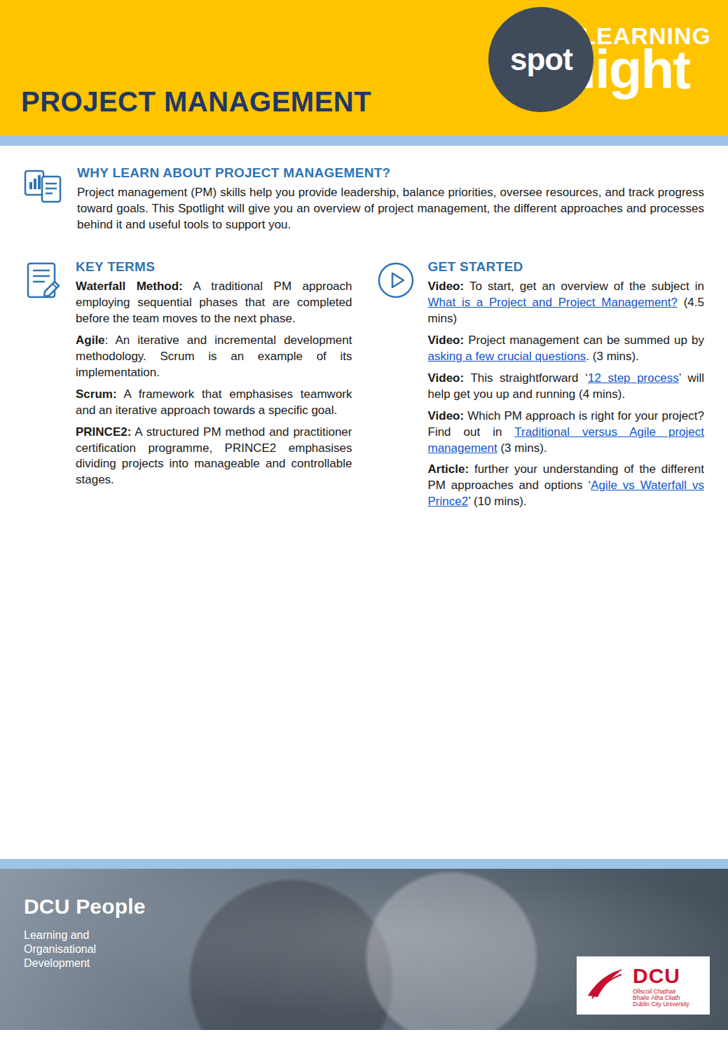spot
LEARNING light
Project Management
Why learn about project management?
Project management (PM) skills help you provide leadership, balance priorities, oversee resources, and track progress toward goals. This Spotlight will give you an overview of project management, the different approaches and processes behind it and useful tools to support you.
Key terms
Waterfall Method: A traditional PM approach employing sequential phases that are completed before the team moves to the next phase.
Agile: An iterative and incremental development methodology. Scrum is an example of its implementation.
Scrum: A framework that emphasises teamwork and an iterative approach towards a specific goal.
PRINCE2: A structured PM method and practitioner certification programme, PRINCE2 emphasises dividing projects into manageable and controllable stages.
Get started
Video: To start, get an overview of the subject in What is a Project and Project Management? (4.5 mins)
Video: Project management can be summed up by asking a few crucial questions. (3 mins).
Video: This straightforward ‘12 step process’ will help get you up and running (4 mins).
Video: Which PM approach is right for your project? Find out in Traditional versus Agile project management (3 mins).
Article: further your understanding of the different PM approaches and options ‘Agile vs Waterfall vs Prince2’ (10 mins).
DCU People
Learning and
Organisational
Development
DCU Ollscoil Chathair
Bhaile Átha Cliath
Dublin City University